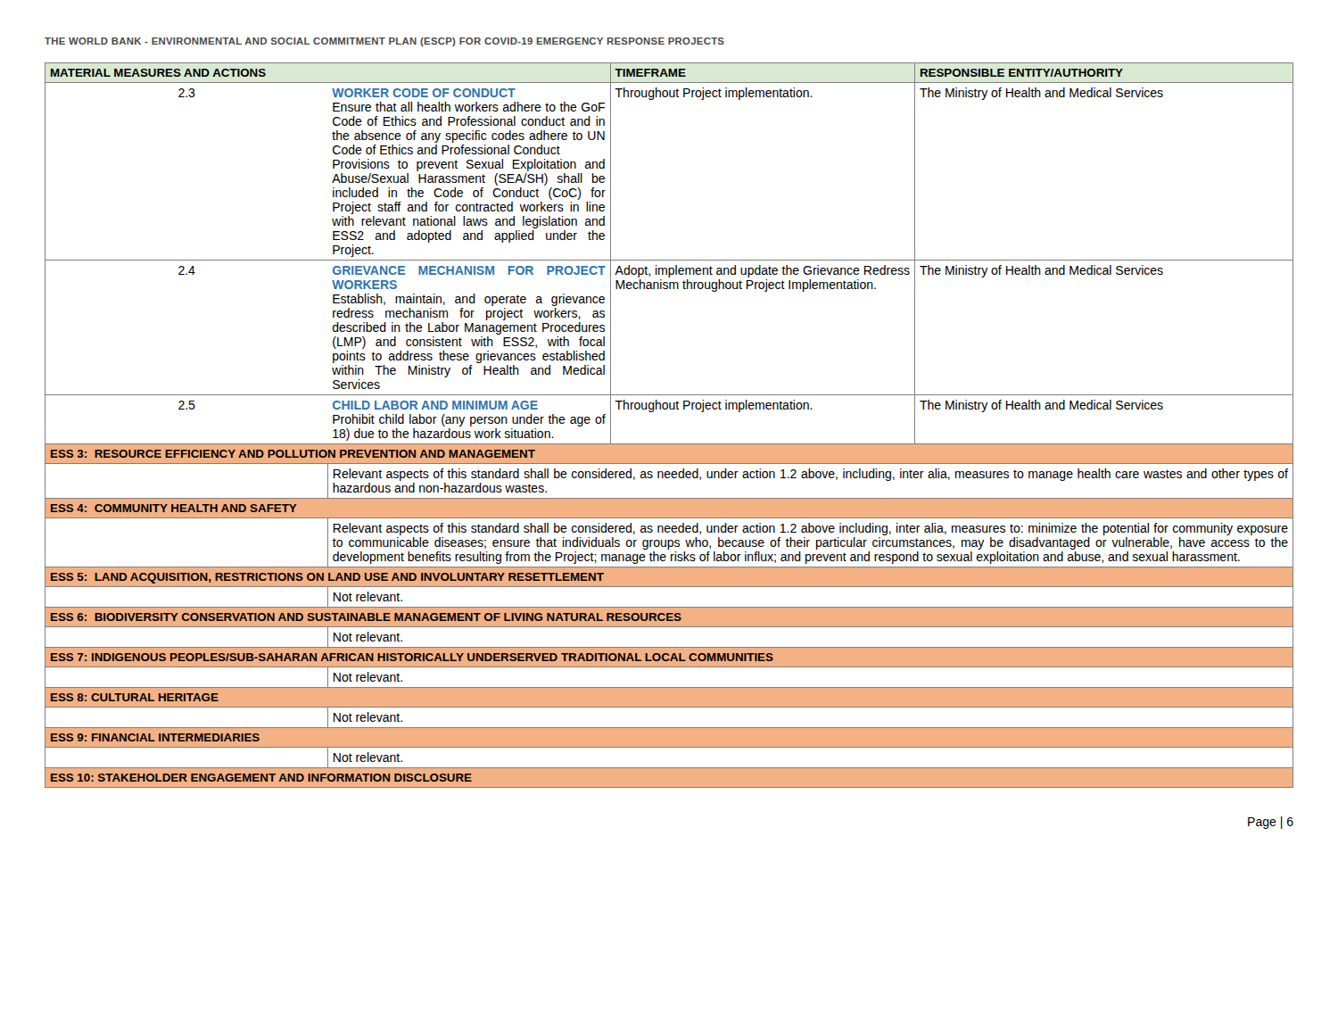The World Bank - Environmental and Social Commitment Plan (ESCP) for COVID-19 Emergency Response Projects
| MATERIAL MEASURES AND ACTIONS | TIMEFRAME | RESPONSIBLE ENTITY/AUTHORITY |
| --- | --- | --- |
| 2.3 | Worker Code of Conduct Ensure that all health workers adhere to the GoF Code of Ethics and Professional conduct and in the absence of any specific codes adhere to UN Code of Ethics and Professional Conduct Provisions to prevent Sexual Exploitation and Abuse/Sexual Harassment (SEA/SH) shall be included in the Code of Conduct (CoC) for Project staff and for contracted workers in line with relevant national laws and legislation and ESS2 and adopted and applied under the Project. | Throughout Project implementation. | The Ministry of Health and Medical Services |
| 2.4 | Grievance Mechanism for Project Workers Establish, maintain, and operate a grievance redress mechanism for project workers, as described in the Labor Management Procedures (LMP) and consistent with ESS2, with focal points to address these grievances established within The Ministry of Health and Medical Services | Adopt, implement and update the Grievance Redress Mechanism throughout Project Implementation. | The Ministry of Health and Medical Services |
| 2.5 | Child Labor and Minimum Age Prohibit child labor (any person under the age of 18) due to the hazardous work situation. | Throughout Project implementation. | The Ministry of Health and Medical Services |
| ESS 3: Resource Efficiency and Pollution Prevention and Management |
| | Relevant aspects of this standard shall be considered, as needed, under action 1.2 above, including, inter alia, measures to manage health care wastes and other types of hazardous and non-hazardous wastes. |
| ESS 4: Community Health and Safety |
| | Relevant aspects of this standard shall be considered, as needed, under action 1.2 above including, inter alia, measures to: minimize the potential for community exposure to communicable diseases; ensure that individuals or groups who, because of their particular circumstances, may be disadvantaged or vulnerable, have access to the development benefits resulting from the Project; manage the risks of labor influx; and prevent and respond to sexual exploitation and abuse, and sexual harassment. |
| ESS 5: Land Acquisition, Restrictions on Land Use and Involuntary Resettlement |
| | Not relevant. |
| ESS 6: Biodiversity Conservation and Sustainable Management of Living Natural Resources |
| | Not relevant. |
| ESS 7: Indigenous Peoples/Sub-Saharan African Historically Underserved Traditional Local Communities |
| | Not relevant. |
| ESS 8: Cultural Heritage |
| | Not relevant. |
| ESS 9: Financial Intermediaries |
| | Not relevant. |
| ESS 10: Stakeholder Engagement and Information Disclosure |
Page | 6